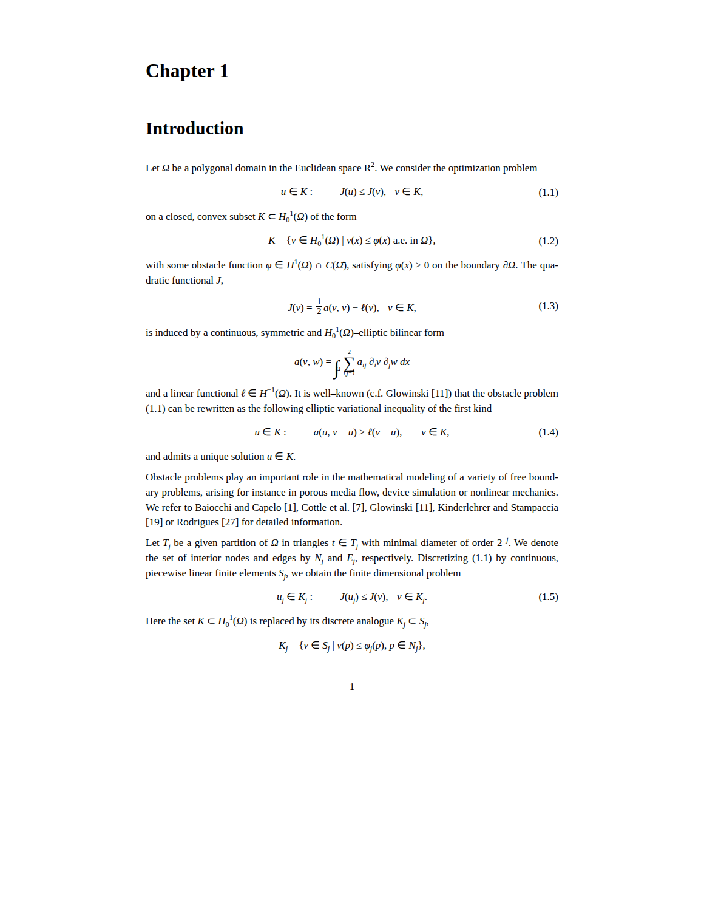Chapter 1
Introduction
Let Ω be a polygonal domain in the Euclidean space R2. We consider the optimization problem
u ∈ K : J(u) ≤ J(v), v ∈ K, (1.1)
on a closed, convex subset K ⊂ H01(Ω) of the form
K = {v ∈ H01(Ω) | v(x) ≤ φ(x) a.e. in Ω}, (1.2)
with some obstacle function φ ∈ H1(Ω) ∩ C(Ω̄), satisfying φ(x) ≥ 0 on the boundary ∂Ω. The quadratic functional J,
J(v) = 12 a(v, v) − ℓ(v), v ∈ K, (1.3)
is induced by a continuous, symmetric and H01(Ω)–elliptic bilinear form
a(v, w) = ∫Ω 2∑i,j=1 aij ∂iv ∂jw dx
and a linear functional ℓ ∈ H−1(Ω). It is well–known (c.f. Glowinski [11]) that the obstacle problem (1.1) can be rewritten as the following elliptic variational inequality of the first kind
u ∈ K : a(u, v − u) ≥ ℓ(v − u), v ∈ K, (1.4)
and admits a unique solution u ∈ K.
Obstacle problems play an important role in the mathematical modeling of a variety of free boundary problems, arising for instance in porous media flow, device simulation or nonlinear mechanics. We refer to Baiocchi and Capelo [1], Cottle et al. [7], Glowinski [11], Kinderlehrer and Stampaccia [19] or Rodrigues [27] for detailed information.
Let Tj be a given partition of Ω in triangles t ∈ Tj with minimal diameter of order 2−j. We denote the set of interior nodes and edges by Nj and Ej, respectively. Discretizing (1.1) by continuous, piecewise linear finite elements Sj, we obtain the finite dimensional problem
uj ∈ Kj : J(uj) ≤ J(v), v ∈ Kj. (1.5)
Here the set K ⊂ H01(Ω) is replaced by its discrete analogue Kj ⊂ Sj,
Kj = {v ∈ Sj | v(p) ≤ φj(p), p ∈ Nj},
1